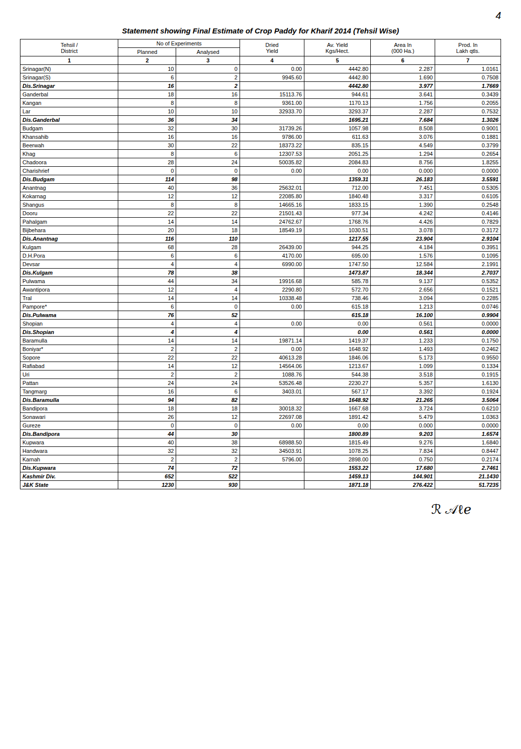4
Statement showing Final Estimate of Crop Paddy for Kharif 2014 (Tehsil Wise)
| Tehsil / District | No of Experiments | Dried Yield | Av. Yield Kgs/Hect. | Area In (000 Ha.) | Prod. In Lakh qtls. |
| --- | --- | --- | --- | --- | --- |
| Planned | Analysed |
| 1 | 2 | 3 | 4 | 5 | 6 | 7 |
| Srinagar(N) | 10 | 0 | 0.00 | 4442.80 | 2.287 | 1.0161 |
| Srinagar(S) | 6 | 2 | 9945.60 | 4442.80 | 1.690 | 0.7508 |
| Dis.Srinagar | 16 | 2 | | 4442.80 | 3.977 | 1.7669 |
| Ganderbal | 18 | 16 | 15113.76 | 944.61 | 3.641 | 0.3439 |
| Kangan | 8 | 8 | 9361.00 | 1170.13 | 1.756 | 0.2055 |
| Lar | 10 | 10 | 32933.70 | 3293.37 | 2.287 | 0.7532 |
| Dis.Ganderbal | 36 | 34 | | 1695.21 | 7.684 | 1.3026 |
| Budgam | 32 | 30 | 31739.26 | 1057.98 | 8.508 | 0.9001 |
| Khansahib | 16 | 16 | 9786.00 | 611.63 | 3.076 | 0.1881 |
| Beerwah | 30 | 22 | 18373.22 | 835.15 | 4.549 | 0.3799 |
| Khag | 8 | 6 | 12307.53 | 2051.25 | 1.294 | 0.2654 |
| Chadoora | 28 | 24 | 50035.82 | 2084.83 | 8.756 | 1.8255 |
| Charishrief | 0 | 0 | 0.00 | 0.00 | 0.000 | 0.0000 |
| Dis.Budgam | 114 | 98 | | 1359.31 | 26.183 | 3.5591 |
| Anantnag | 40 | 36 | 25632.01 | 712.00 | 7.451 | 0.5305 |
| Kokarnag | 12 | 12 | 22085.80 | 1840.48 | 3.317 | 0.6105 |
| Shangus | 8 | 8 | 14665.16 | 1833.15 | 1.390 | 0.2548 |
| Dooru | 22 | 22 | 21501.43 | 977.34 | 4.242 | 0.4146 |
| Pahalgam | 14 | 14 | 24762.67 | 1768.76 | 4.426 | 0.7829 |
| Bijbehara | 20 | 18 | 18549.19 | 1030.51 | 3.078 | 0.3172 |
| Dis.Anantnag | 116 | 110 | | 1217.55 | 23.904 | 2.9104 |
| Kulgam | 68 | 28 | 26439.00 | 944.25 | 4.184 | 0.3951 |
| D.H.Pora | 6 | 6 | 4170.00 | 695.00 | 1.576 | 0.1095 |
| Devsar | 4 | 4 | 6990.00 | 1747.50 | 12.584 | 2.1991 |
| Dis.Kulgam | 78 | 38 | | 1473.87 | 18.344 | 2.7037 |
| Pulwama | 44 | 34 | 19916.68 | 585.78 | 9.137 | 0.5352 |
| Awantipora | 12 | 4 | 2290.80 | 572.70 | 2.656 | 0.1521 |
| Tral | 14 | 14 | 10338.48 | 738.46 | 3.094 | 0.2285 |
| Pampore* | 6 | 0 | 0.00 | 615.18 | 1.213 | 0.0746 |
| Dis.Pulwama | 76 | 52 | | 615.18 | 16.100 | 0.9904 |
| Shopian | 4 | 4 | 0.00 | 0.00 | 0.561 | 0.0000 |
| Dis.Shopian | 4 | 4 | | 0.00 | 0.561 | 0.0000 |
| Baramulla | 14 | 14 | 19871.14 | 1419.37 | 1.233 | 0.1750 |
| Boniyar* | 2 | 2 | 0.00 | 1648.92 | 1.493 | 0.2462 |
| Sopore | 22 | 22 | 40613.28 | 1846.06 | 5.173 | 0.9550 |
| Rafiabad | 14 | 12 | 14564.06 | 1213.67 | 1.099 | 0.1334 |
| Uri | 2 | 2 | 1088.76 | 544.38 | 3.518 | 0.1915 |
| Pattan | 24 | 24 | 53526.48 | 2230.27 | 5.357 | 1.6130 |
| Tangmarg | 16 | 6 | 3403.01 | 567.17 | 3.392 | 0.1924 |
| Dis.Baramulla | 94 | 82 | | 1648.92 | 21.265 | 3.5064 |
| Bandipora | 18 | 18 | 30018.32 | 1667.68 | 3.724 | 0.6210 |
| Sonawari | 26 | 12 | 22697.08 | 1891.42 | 5.479 | 1.0363 |
| Gureze | 0 | 0 | 0.00 | 0.00 | 0.000 | 0.0000 |
| Dis.Bandipora | 44 | 30 | | 1800.89 | 9.203 | 1.6574 |
| Kupwara | 40 | 38 | 68988.50 | 1815.49 | 9.276 | 1.6840 |
| Handwara | 32 | 32 | 34503.91 | 1078.25 | 7.834 | 0.8447 |
| Karnah | 2 | 2 | 5796.00 | 2898.00 | 0.750 | 0.2174 |
| Dis.Kupwara | 74 | 72 | | 1553.22 | 17.680 | 2.7461 |
| Kashmir Div. | 652 | 522 | | 1459.13 | 144.901 | 21.1430 |
| J&K State | 1230 | 930 | | 1871.18 | 276.422 | 51.7235 |
ℛ 𝒜ℓℯ